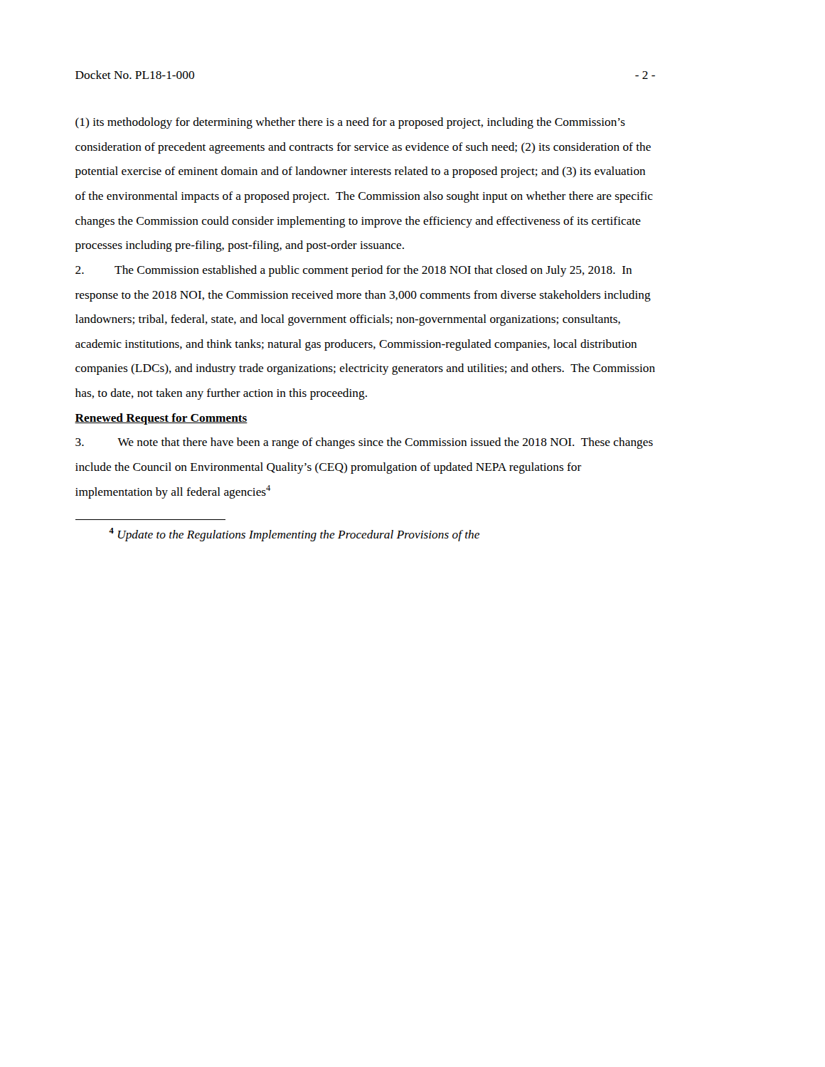Docket No. PL18-1-000 - 2 -
(1) its methodology for determining whether there is a need for a proposed project, including the Commission’s consideration of precedent agreements and contracts for service as evidence of such need; (2) its consideration of the potential exercise of eminent domain and of landowner interests related to a proposed project; and (3) its evaluation of the environmental impacts of a proposed project. The Commission also sought input on whether there are specific changes the Commission could consider implementing to improve the efficiency and effectiveness of its certificate processes including pre-filing, post-filing, and post-order issuance.
2. The Commission established a public comment period for the 2018 NOI that closed on July 25, 2018. In response to the 2018 NOI, the Commission received more than 3,000 comments from diverse stakeholders including landowners; tribal, federal, state, and local government officials; non-governmental organizations; consultants, academic institutions, and think tanks; natural gas producers, Commission-regulated companies, local distribution companies (LDCs), and industry trade organizations; electricity generators and utilities; and others. The Commission has, to date, not taken any further action in this proceeding.
Renewed Request for Comments
3. We note that there have been a range of changes since the Commission issued the 2018 NOI. These changes include the Council on Environmental Quality’s (CEQ) promulgation of updated NEPA regulations for implementation by all federal agencies4
4 Update to the Regulations Implementing the Procedural Provisions of the